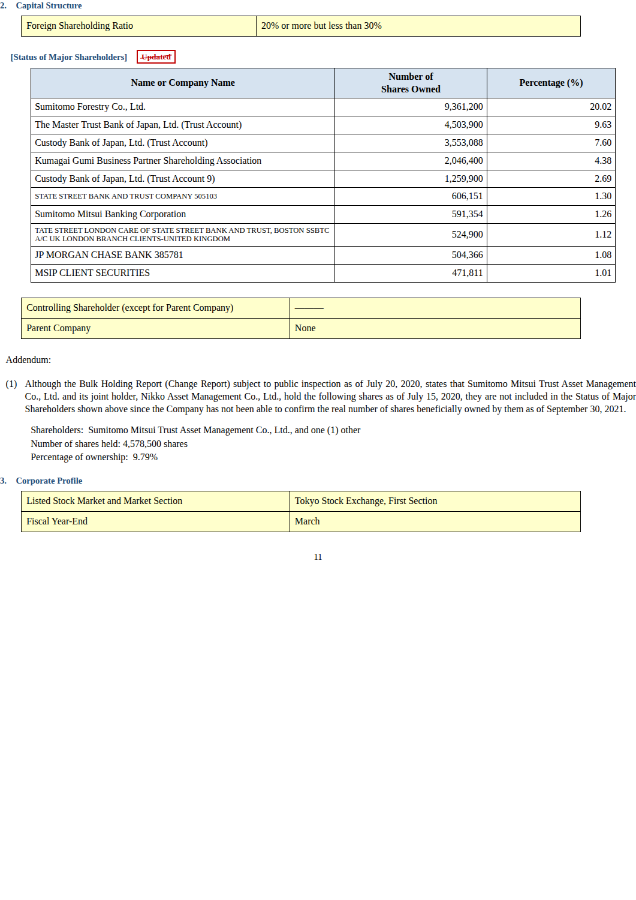2. Capital Structure
| Foreign Shareholding Ratio | 20% or more but less than 30% |
[Status of Major Shareholders]Updated
| Name or Company Name | Number of Shares Owned | Percentage (%) |
| --- | --- | --- |
| Sumitomo Forestry Co., Ltd. | 9,361,200 | 20.02 |
| The Master Trust Bank of Japan, Ltd. (Trust Account) | 4,503,900 | 9.63 |
| Custody Bank of Japan, Ltd. (Trust Account) | 3,553,088 | 7.60 |
| Kumagai Gumi Business Partner Shareholding Association | 2,046,400 | 4.38 |
| Custody Bank of Japan, Ltd. (Trust Account 9) | 1,259,900 | 2.69 |
| STATE STREET BANK AND TRUST COMPANY 505103 | 606,151 | 1.30 |
| Sumitomo Mitsui Banking Corporation | 591,354 | 1.26 |
| TATE STREET LONDON CARE OF STATE STREET BANK AND TRUST, BOSTON SSBTC A/C UK LONDON BRANCH CLIENTS-UNITED KINGDOM | 524,900 | 1.12 |
| JP MORGAN CHASE BANK 385781 | 504,366 | 1.08 |
| MSIP CLIENT SECURITIES | 471,811 | 1.01 |
| Controlling Shareholder (except for Parent Company) | ——— |
| Parent Company | None |
Addendum:
(1) Although the Bulk Holding Report (Change Report) subject to public inspection as of July 20, 2020, states that Sumitomo Mitsui Trust Asset Management Co., Ltd. and its joint holder, Nikko Asset Management Co., Ltd., hold the following shares as of July 15, 2020, they are not included in the Status of Major Shareholders shown above since the Company has not been able to confirm the real number of shares beneficially owned by them as of September 30, 2021.
Shareholders: Sumitomo Mitsui Trust Asset Management Co., Ltd., and one (1) other
Number of shares held: 4,578,500 shares
Percentage of ownership: 9.79%
3. Corporate Profile
| Listed Stock Market and Market Section | Tokyo Stock Exchange, First Section |
| Fiscal Year-End | March |
11